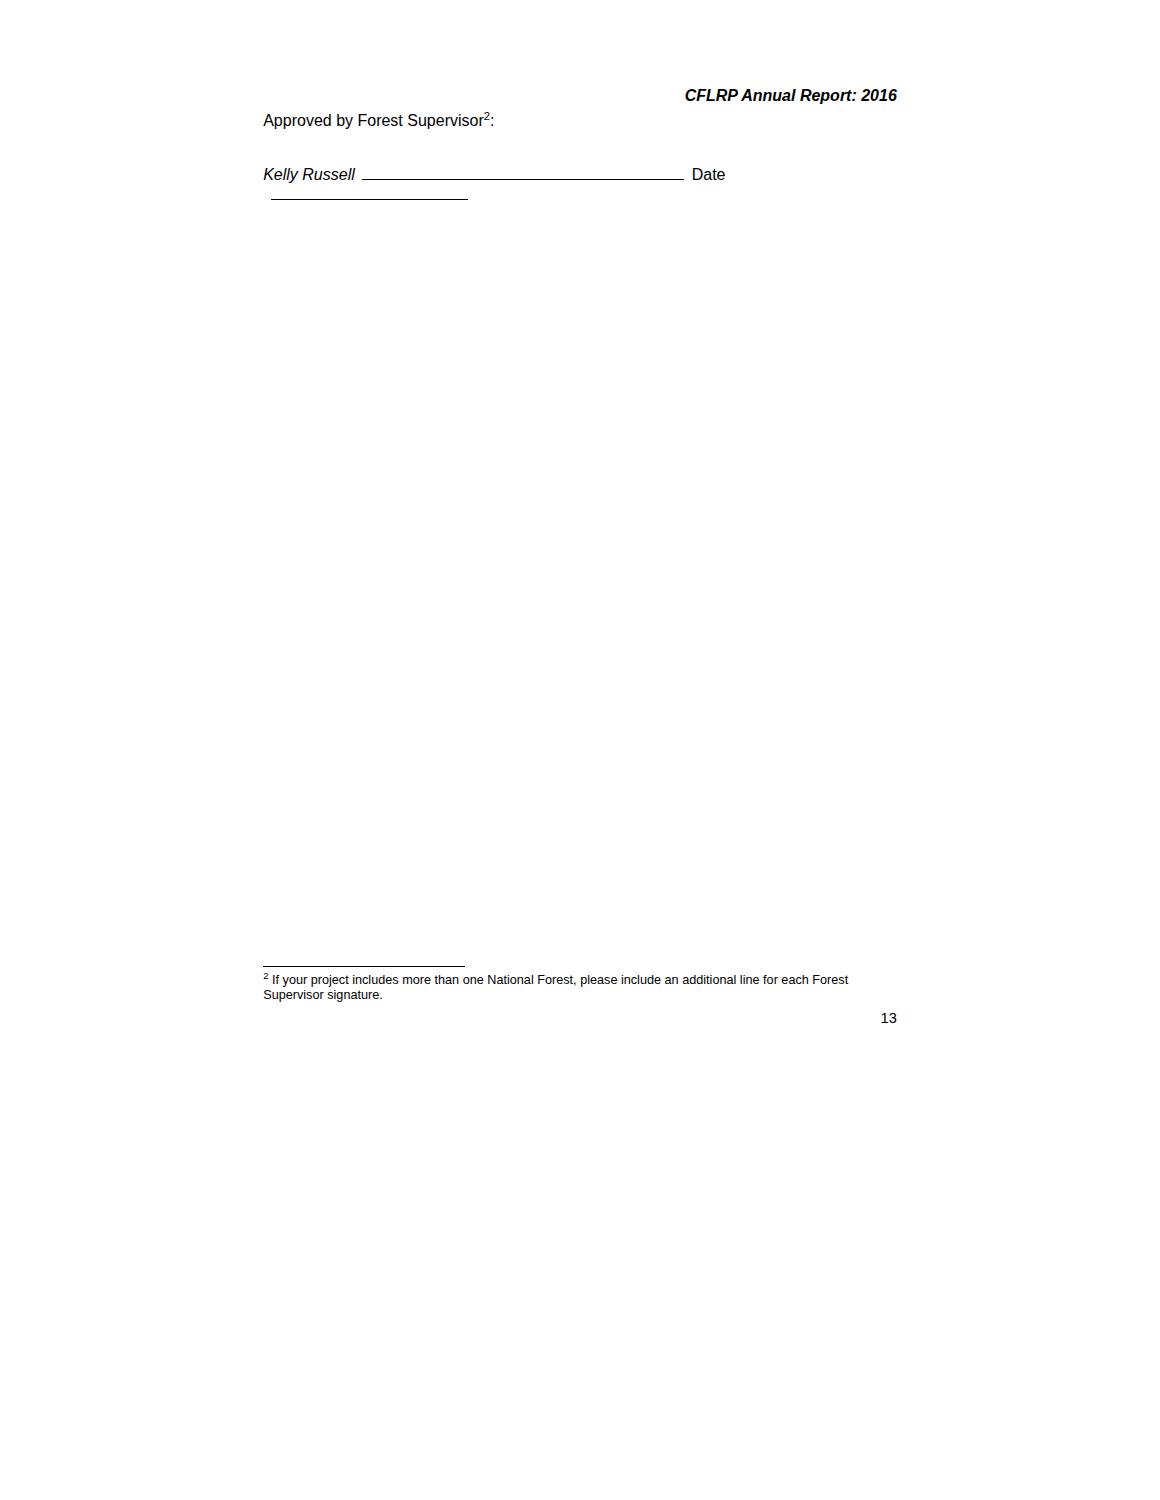CFLRP Annual Report: 2016
Approved by Forest Supervisor2:
Kelly Russell Date
2 If your project includes more than one National Forest, please include an additional line for each Forest Supervisor signature.
13